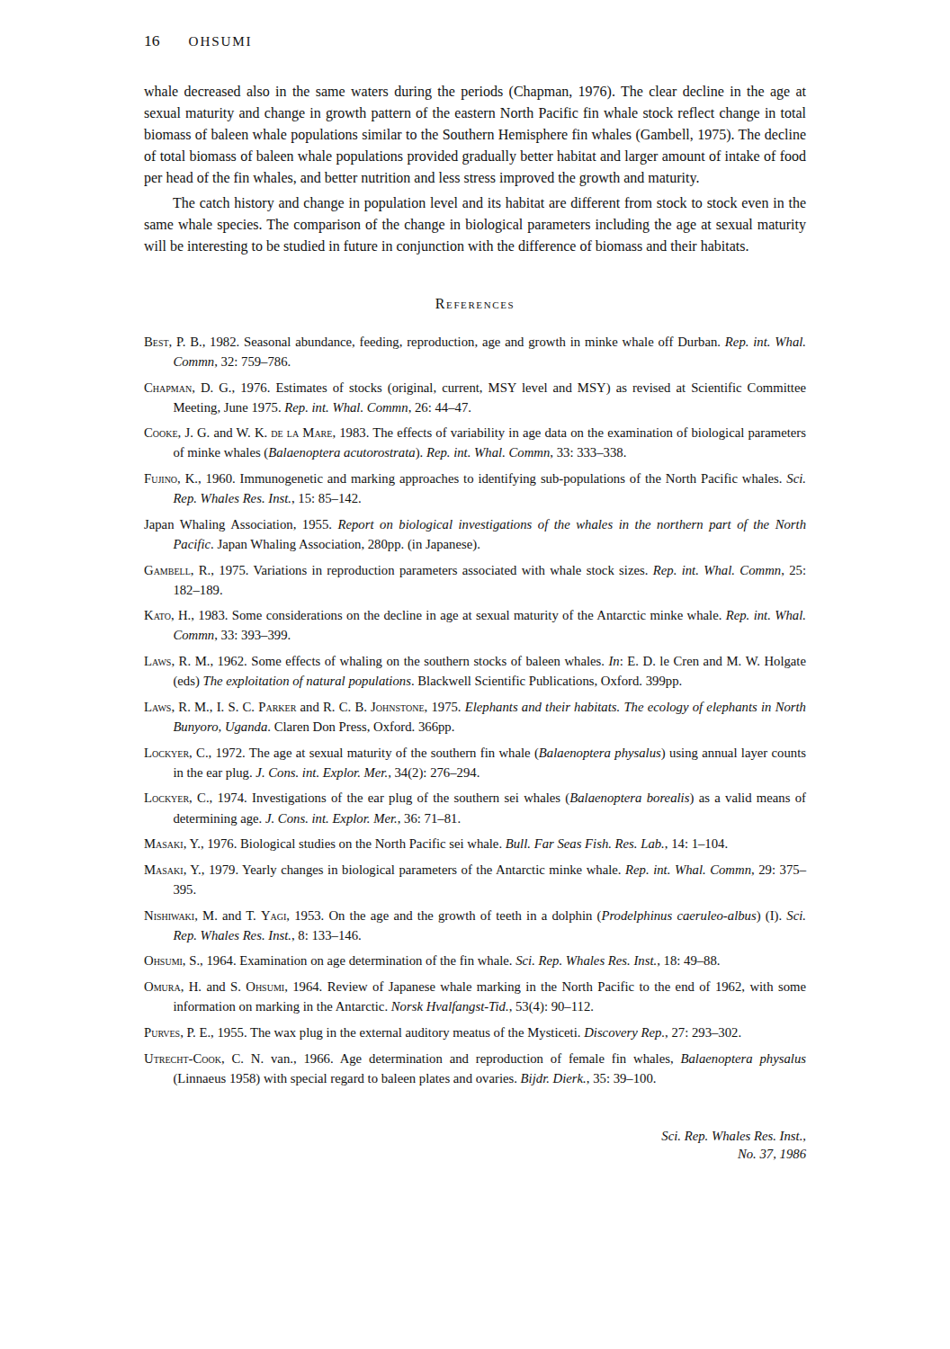16 Ohsumi
whale decreased also in the same waters during the periods (Chapman, 1976). The clear decline in the age at sexual maturity and change in growth pattern of the eastern North Pacific fin whale stock reflect change in total biomass of baleen whale populations similar to the Southern Hemisphere fin whales (Gambell, 1975). The decline of total biomass of baleen whale populations provided gradually better habitat and larger amount of intake of food per head of the fin whales, and better nutrition and less stress improved the growth and maturity.
The catch history and change in population level and its habitat are different from stock to stock even in the same whale species. The comparison of the change in biological parameters including the age at sexual maturity will be interesting to be studied in future in conjunction with the difference of biomass and their habitats.
References
Best, P. B., 1982. Seasonal abundance, feeding, reproduction, age and growth in minke whale off Durban. Rep. int. Whal. Commn, 32: 759–786.
Chapman, D. G., 1976. Estimates of stocks (original, current, MSY level and MSY) as revised at Scientific Committee Meeting, June 1975. Rep. int. Whal. Commn, 26: 44–47.
Cooke, J. G. and W. K. de la Mare, 1983. The effects of variability in age data on the examination of biological parameters of minke whales (Balaenoptera acutorostrata). Rep. int. Whal. Commn, 33: 333–338.
Fujino, K., 1960. Immunogenetic and marking approaches to identifying sub-populations of the North Pacific whales. Sci. Rep. Whales Res. Inst., 15: 85–142.
Japan Whaling Association, 1955. Report on biological investigations of the whales in the northern part of the North Pacific. Japan Whaling Association, 280pp. (in Japanese).
Gambell, R., 1975. Variations in reproduction parameters associated with whale stock sizes. Rep. int. Whal. Commn, 25: 182–189.
Kato, H., 1983. Some considerations on the decline in age at sexual maturity of the Antarctic minke whale. Rep. int. Whal. Commn, 33: 393–399.
Laws, R. M., 1962. Some effects of whaling on the southern stocks of baleen whales. In: E. D. le Cren and M. W. Holgate (eds) The exploitation of natural populations. Blackwell Scientific Publications, Oxford. 399pp.
Laws, R. M., I. S. C. Parker and R. C. B. Johnstone, 1975. Elephants and their habitats. The ecology of elephants in North Bunyoro, Uganda. Claren Don Press, Oxford. 366pp.
Lockyer, C., 1972. The age at sexual maturity of the southern fin whale (Balaenoptera physalus) using annual layer counts in the ear plug. J. Cons. int. Explor. Mer., 34(2): 276–294.
Lockyer, C., 1974. Investigations of the ear plug of the southern sei whales (Balaenoptera borealis) as a valid means of determining age. J. Cons. int. Explor. Mer., 36: 71–81.
Masaki, Y., 1976. Biological studies on the North Pacific sei whale. Bull. Far Seas Fish. Res. Lab., 14: 1–104.
Masaki, Y., 1979. Yearly changes in biological parameters of the Antarctic minke whale. Rep. int. Whal. Commn, 29: 375–395.
Nishiwaki, M. and T. Yagi, 1953. On the age and the growth of teeth in a dolphin (Prodelphinus caeruleo-albus) (I). Sci. Rep. Whales Res. Inst., 8: 133–146.
Ohsumi, S., 1964. Examination on age determination of the fin whale. Sci. Rep. Whales Res. Inst., 18: 49–88.
Omura, H. and S. Ohsumi, 1964. Review of Japanese whale marking in the North Pacific to the end of 1962, with some information on marking in the Antarctic. Norsk Hvalfangst-Tid., 53(4): 90–112.
Purves, P. E., 1955. The wax plug in the external auditory meatus of the Mysticeti. Discovery Rep., 27: 293–302.
Utrecht-Cook, C. N. van., 1966. Age determination and reproduction of female fin whales, Balaenoptera physalus (Linnaeus 1958) with special regard to baleen plates and ovaries. Bijdr. Dierk., 35: 39–100.
Sci. Rep. Whales Res. Inst.,
No. 37, 1986